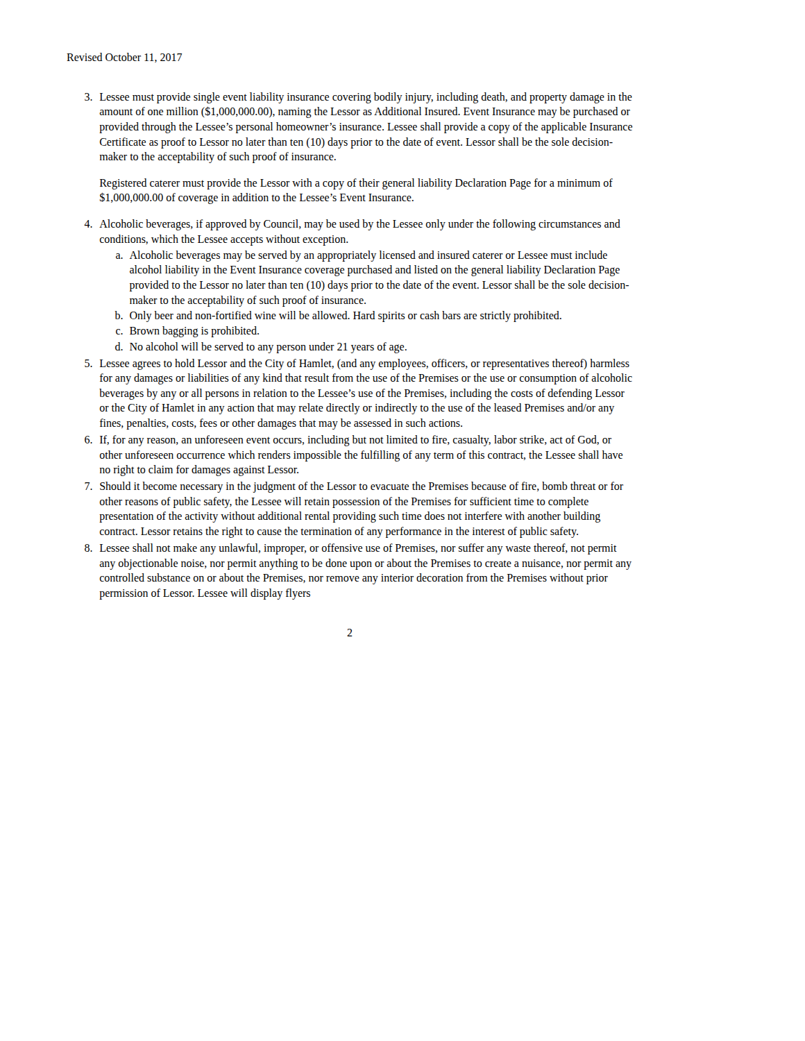Revised October 11, 2017
Lessee must provide single event liability insurance covering bodily injury, including death, and property damage in the amount of one million ($1,000,000.00), naming the Lessor as Additional Insured. Event Insurance may be purchased or provided through the Lessee’s personal homeowner’s insurance. Lessee shall provide a copy of the applicable Insurance Certificate as proof to Lessor no later than ten (10) days prior to the date of event. Lessor shall be the sole decision-maker to the acceptability of such proof of insurance.
Registered caterer must provide the Lessor with a copy of their general liability Declaration Page for a minimum of $1,000,000.00 of coverage in addition to the Lessee’s Event Insurance.
Alcoholic beverages, if approved by Council, may be used by the Lessee only under the following circumstances and conditions, which the Lessee accepts without exception.
Alcoholic beverages may be served by an appropriately licensed and insured caterer or Lessee must include alcohol liability in the Event Insurance coverage purchased and listed on the general liability Declaration Page provided to the Lessor no later than ten (10) days prior to the date of the event. Lessor shall be the sole decision-maker to the acceptability of such proof of insurance.
Only beer and non-fortified wine will be allowed. Hard spirits or cash bars are strictly prohibited.
Brown bagging is prohibited.
No alcohol will be served to any person under 21 years of age.
Lessee agrees to hold Lessor and the City of Hamlet, (and any employees, officers, or representatives thereof) harmless for any damages or liabilities of any kind that result from the use of the Premises or the use or consumption of alcoholic beverages by any or all persons in relation to the Lessee’s use of the Premises, including the costs of defending Lessor or the City of Hamlet in any action that may relate directly or indirectly to the use of the leased Premises and/or any fines, penalties, costs, fees or other damages that may be assessed in such actions.
If, for any reason, an unforeseen event occurs, including but not limited to fire, casualty, labor strike, act of God, or other unforeseen occurrence which renders impossible the fulfilling of any term of this contract, the Lessee shall have no right to claim for damages against Lessor.
Should it become necessary in the judgment of the Lessor to evacuate the Premises because of fire, bomb threat or for other reasons of public safety, the Lessee will retain possession of the Premises for sufficient time to complete presentation of the activity without additional rental providing such time does not interfere with another building contract. Lessor retains the right to cause the termination of any performance in the interest of public safety.
Lessee shall not make any unlawful, improper, or offensive use of Premises, nor suffer any waste thereof, not permit any objectionable noise, nor permit anything to be done upon or about the Premises to create a nuisance, nor permit any controlled substance on or about the Premises, nor remove any interior decoration from the Premises without prior permission of Lessor. Lessee will display flyers
2